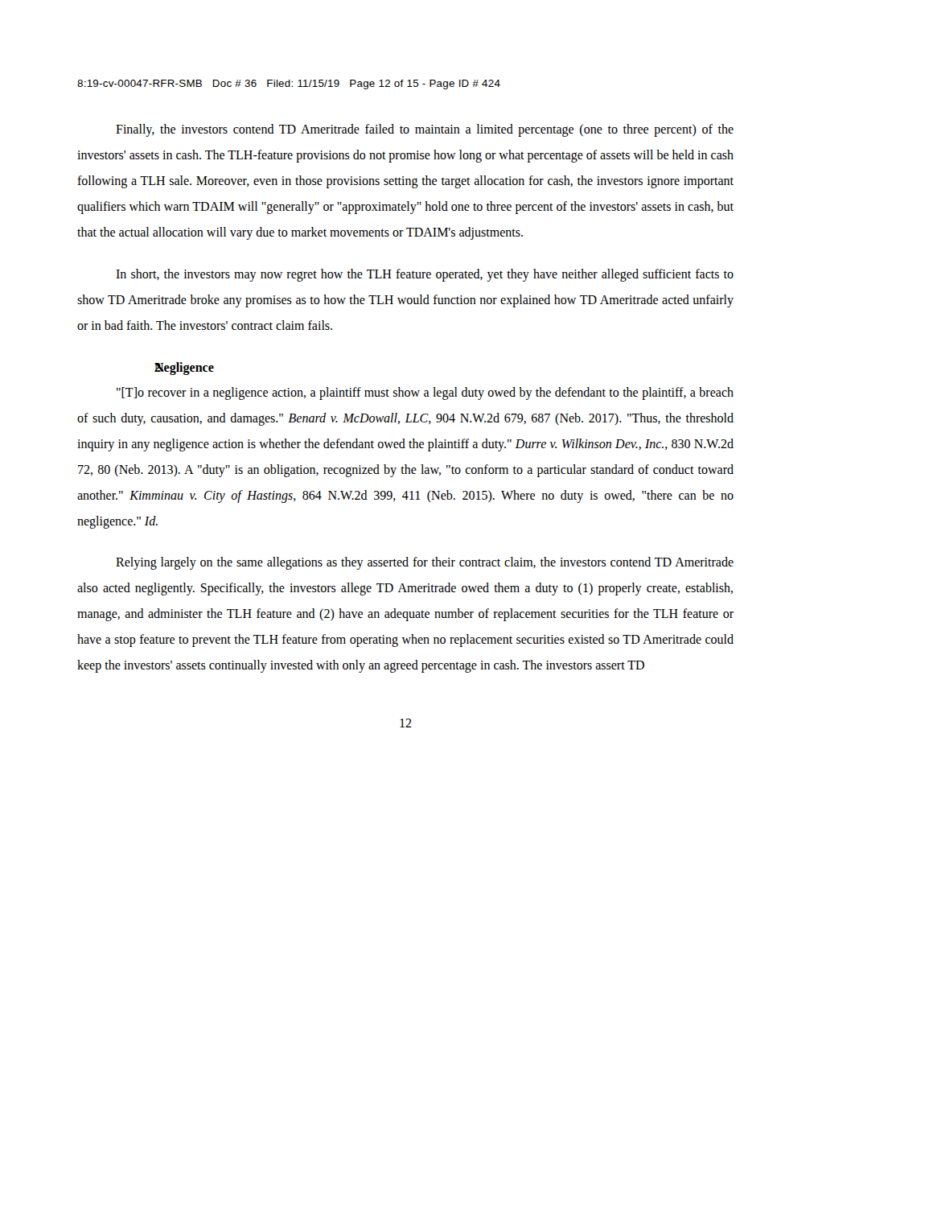8:19-cv-00047-RFR-SMB Doc # 36 Filed: 11/15/19 Page 12 of 15 - Page ID # 424
Finally, the investors contend TD Ameritrade failed to maintain a limited percentage (one to three percent) of the investors' assets in cash. The TLH-feature provisions do not promise how long or what percentage of assets will be held in cash following a TLH sale. Moreover, even in those provisions setting the target allocation for cash, the investors ignore important qualifiers which warn TDAIM will "generally" or "approximately" hold one to three percent of the investors' assets in cash, but that the actual allocation will vary due to market movements or TDAIM's adjustments.
In short, the investors may now regret how the TLH feature operated, yet they have neither alleged sufficient facts to show TD Ameritrade broke any promises as to how the TLH would function nor explained how TD Ameritrade acted unfairly or in bad faith. The investors' contract claim fails.
2. Negligence
"[T]o recover in a negligence action, a plaintiff must show a legal duty owed by the defendant to the plaintiff, a breach of such duty, causation, and damages." Benard v. McDowall, LLC, 904 N.W.2d 679, 687 (Neb. 2017). "Thus, the threshold inquiry in any negligence action is whether the defendant owed the plaintiff a duty." Durre v. Wilkinson Dev., Inc., 830 N.W.2d 72, 80 (Neb. 2013). A "duty" is an obligation, recognized by the law, "to conform to a particular standard of conduct toward another." Kimminau v. City of Hastings, 864 N.W.2d 399, 411 (Neb. 2015). Where no duty is owed, "there can be no negligence." Id.
Relying largely on the same allegations as they asserted for their contract claim, the investors contend TD Ameritrade also acted negligently. Specifically, the investors allege TD Ameritrade owed them a duty to (1) properly create, establish, manage, and administer the TLH feature and (2) have an adequate number of replacement securities for the TLH feature or have a stop feature to prevent the TLH feature from operating when no replacement securities existed so TD Ameritrade could keep the investors' assets continually invested with only an agreed percentage in cash. The investors assert TD
12